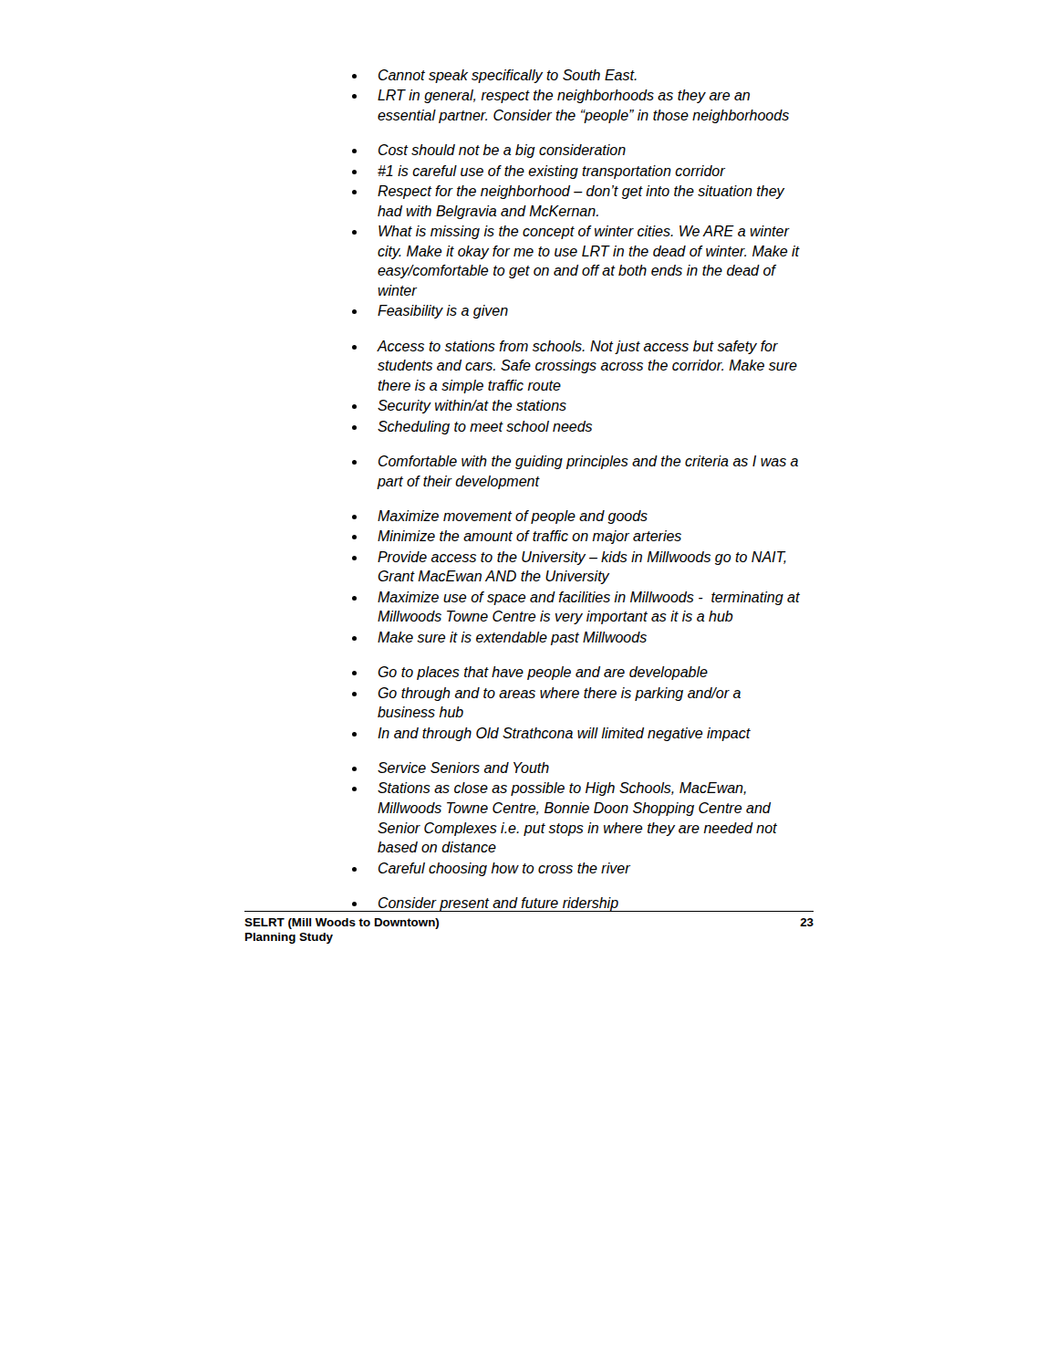Cannot speak specifically to South East.
LRT in general, respect the neighborhoods as they are an essential partner. Consider the “people” in those neighborhoods
Cost should not be a big consideration
#1 is careful use of the existing transportation corridor
Respect for the neighborhood – don’t get into the situation they had with Belgravia and McKernan.
What is missing is the concept of winter cities. We ARE a winter city. Make it okay for me to use LRT in the dead of winter. Make it easy/comfortable to get on and off at both ends in the dead of winter
Feasibility is a given
Access to stations from schools. Not just access but safety for students and cars. Safe crossings across the corridor. Make sure there is a simple traffic route
Security within/at the stations
Scheduling to meet school needs
Comfortable with the guiding principles and the criteria as I was a part of their development
Maximize movement of people and goods
Minimize the amount of traffic on major arteries
Provide access to the University – kids in Millwoods go to NAIT, Grant MacEwan AND the University
Maximize use of space and facilities in Millwoods - terminating at Millwoods Towne Centre is very important as it is a hub
Make sure it is extendable past Millwoods
Go to places that have people and are developable
Go through and to areas where there is parking and/or a business hub
In and through Old Strathcona will limited negative impact
Service Seniors and Youth
Stations as close as possible to High Schools, MacEwan, Millwoods Towne Centre, Bonnie Doon Shopping Centre and Senior Complexes i.e. put stops in where they are needed not based on distance
Careful choosing how to cross the river
Consider present and future ridership
SELRT (Mill Woods to Downtown)
Planning Study
23